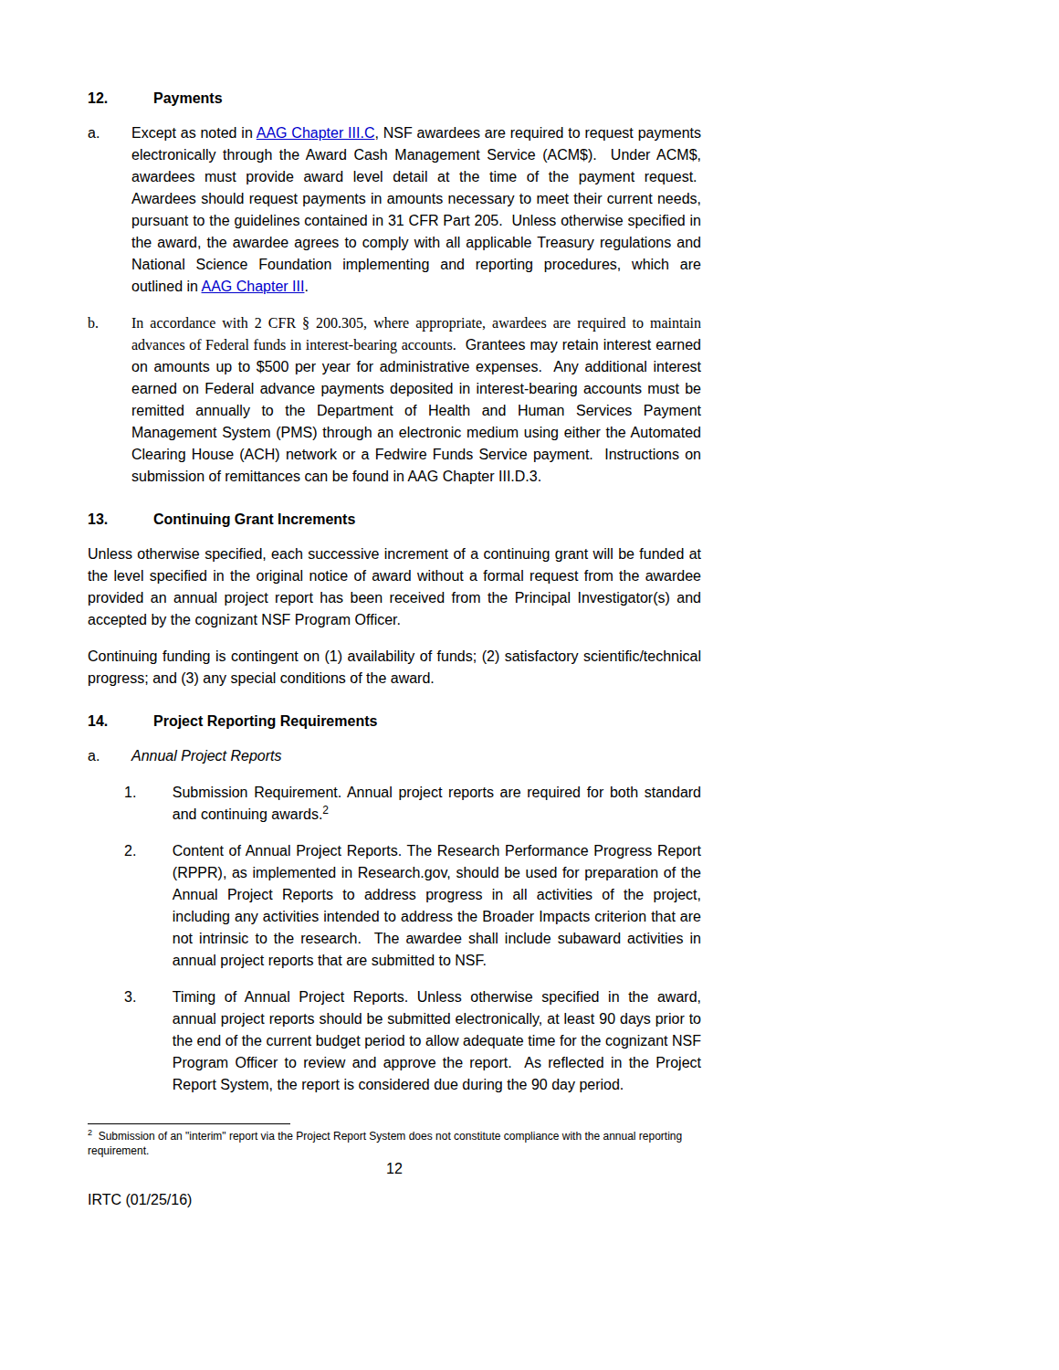12. Payments
a.
Except as noted in AAG Chapter III.C, NSF awardees are required to request payments electronically through the Award Cash Management Service (ACM$). Under ACM$, awardees must provide award level detail at the time of the payment request. Awardees should request payments in amounts necessary to meet their current needs, pursuant to the guidelines contained in 31 CFR Part 205. Unless otherwise specified in the award, the awardee agrees to comply with all applicable Treasury regulations and National Science Foundation implementing and reporting procedures, which are outlined in AAG Chapter III.
b.
In accordance with 2 CFR § 200.305, where appropriate, awardees are required to maintain advances of Federal funds in interest-bearing accounts. Grantees may retain interest earned on amounts up to $500 per year for administrative expenses. Any additional interest earned on Federal advance payments deposited in interest-bearing accounts must be remitted annually to the Department of Health and Human Services Payment Management System (PMS) through an electronic medium using either the Automated Clearing House (ACH) network or a Fedwire Funds Service payment. Instructions on submission of remittances can be found in AAG Chapter III.D.3.
13. Continuing Grant Increments
Unless otherwise specified, each successive increment of a continuing grant will be funded at the level specified in the original notice of award without a formal request from the awardee provided an annual project report has been received from the Principal Investigator(s) and accepted by the cognizant NSF Program Officer.
Continuing funding is contingent on (1) availability of funds; (2) satisfactory scientific/technical progress; and (3) any special conditions of the award.
14. Project Reporting Requirements
a.
Annual Project Reports
1.
Submission Requirement. Annual project reports are required for both standard and continuing awards.2
2.
Content of Annual Project Reports. The Research Performance Progress Report (RPPR), as implemented in Research.gov, should be used for preparation of the Annual Project Reports to address progress in all activities of the project, including any activities intended to address the Broader Impacts criterion that are not intrinsic to the research. The awardee shall include subaward activities in annual project reports that are submitted to NSF.
3.
Timing of Annual Project Reports. Unless otherwise specified in the award, annual project reports should be submitted electronically, at least 90 days prior to the end of the current budget period to allow adequate time for the cognizant NSF Program Officer to review and approve the report. As reflected in the Project Report System, the report is considered due during the 90 day period.
2 Submission of an "interim" report via the Project Report System does not constitute compliance with the annual reporting requirement.
12
IRTC (01/25/16)